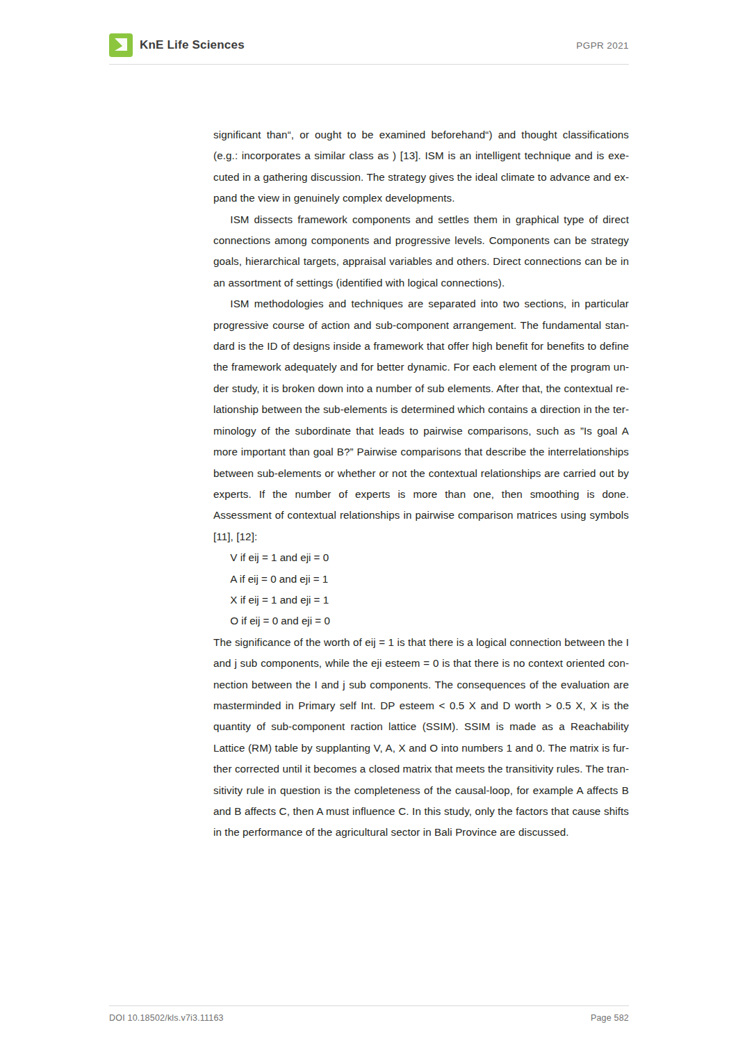KnE Life Sciences
PGPR 2021
significant than“, or ought to be examined beforehand“) and thought classifications (e.g.: incorporates a similar class as ) [13]. ISM is an intelligent technique and is executed in a gathering discussion. The strategy gives the ideal climate to advance and expand the view in genuinely complex developments.
ISM dissects framework components and settles them in graphical type of direct connections among components and progressive levels. Components can be strategy goals, hierarchical targets, appraisal variables and others. Direct connections can be in an assortment of settings (identified with logical connections).
ISM methodologies and techniques are separated into two sections, in particular progressive course of action and sub-component arrangement. The fundamental standard is the ID of designs inside a framework that offer high benefit for benefits to define the framework adequately and for better dynamic. For each element of the program under study, it is broken down into a number of sub elements. After that, the contextual relationship between the sub-elements is determined which contains a direction in the terminology of the subordinate that leads to pairwise comparisons, such as ”Is goal A more important than goal B?” Pairwise comparisons that describe the interrelationships between sub-elements or whether or not the contextual relationships are carried out by experts. If the number of experts is more than one, then smoothing is done. Assessment of contextual relationships in pairwise comparison matrices using symbols [11], [12]:
V if eij = 1 and eji = 0
A if eij = 0 and eji = 1
X if eij = 1 and eji = 1
O if eij = 0 and eji = 0
The significance of the worth of eij = 1 is that there is a logical connection between the I and j sub components, while the eji esteem = 0 is that there is no context oriented connection between the I and j sub components. The consequences of the evaluation are masterminded in Primary self Int. DP esteem < 0.5 X and D worth > 0.5 X, X is the quantity of sub-component raction lattice (SSIM). SSIM is made as a Reachability Lattice (RM) table by supplanting V, A, X and O into numbers 1 and 0. The matrix is further corrected until it becomes a closed matrix that meets the transitivity rules. The transitivity rule in question is the completeness of the causal-loop, for example A affects B and B affects C, then A must influence C. In this study, only the factors that cause shifts in the performance of the agricultural sector in Bali Province are discussed.
DOI 10.18502/kls.v7i3.11163
Page 582